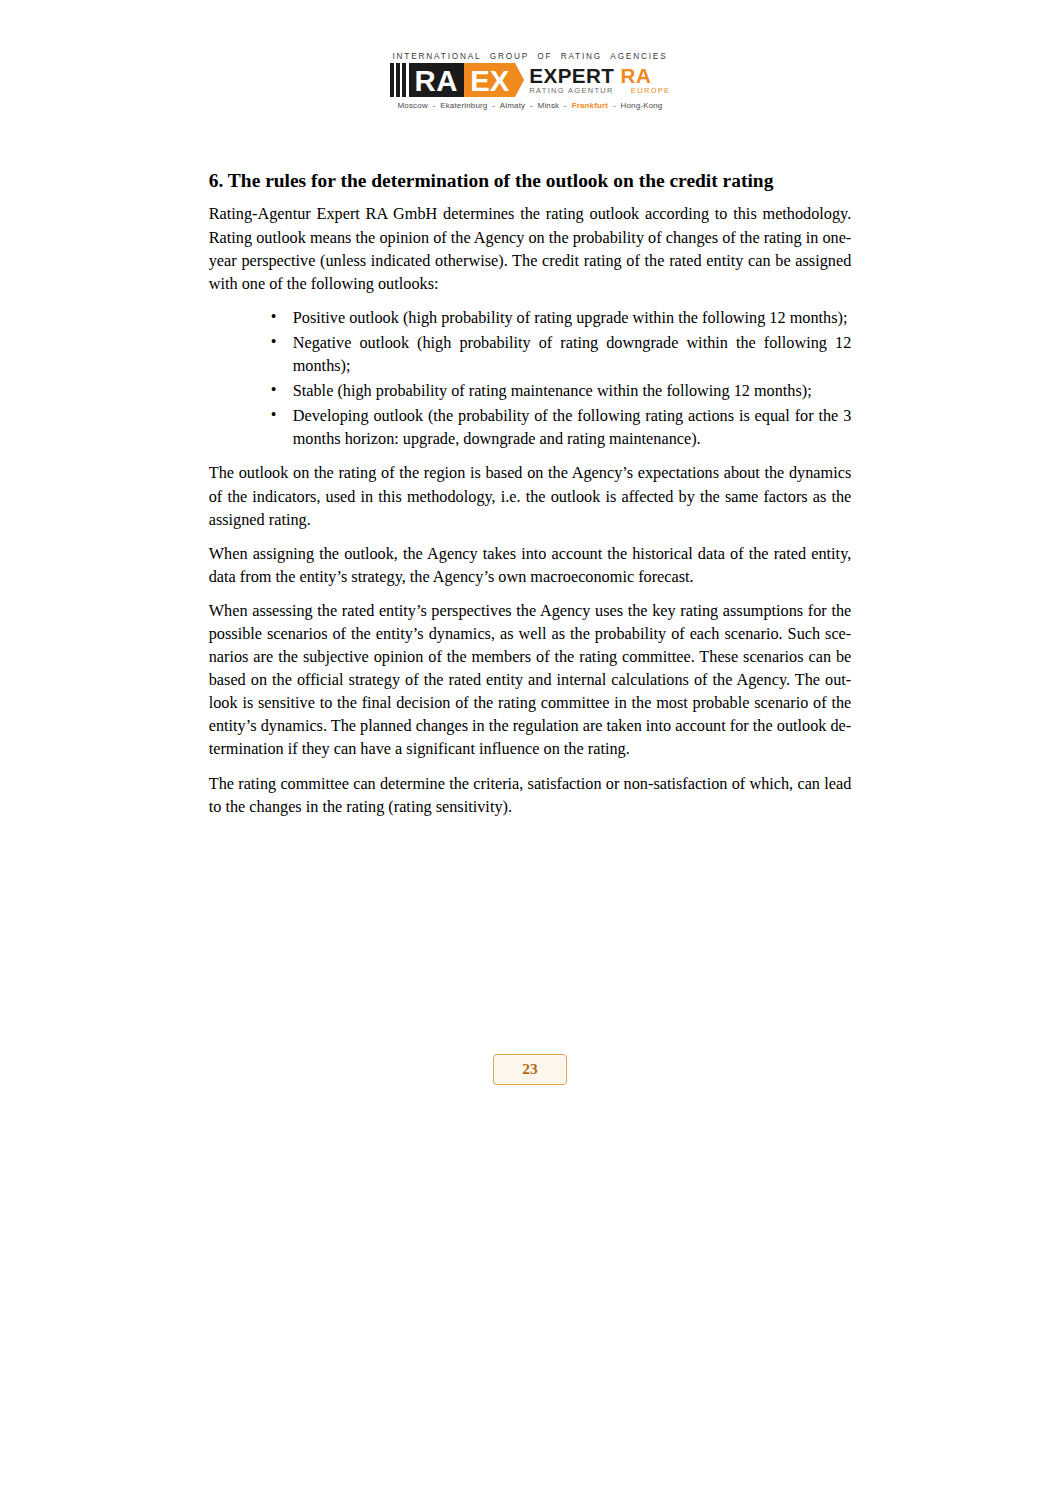INTERNATIONAL GROUP OF RATING AGENCIES
RA EX EXPERT RA RATING AGENTUR EUROPE
Moscow - Ekaterinburg - Almaty - Minsk - Frankfurt - Hong-Kong
6. The rules for the determination of the outlook on the credit rating
Rating-Agentur Expert RA GmbH determines the rating outlook according to this methodology. Rating outlook means the opinion of the Agency on the probability of changes of the rating in one-year perspective (unless indicated otherwise). The credit rating of the rated entity can be assigned with one of the following outlooks:
Positive outlook (high probability of rating upgrade within the following 12 months);
Negative outlook (high probability of rating downgrade within the following 12 months);
Stable (high probability of rating maintenance within the following 12 months);
Developing outlook (the probability of the following rating actions is equal for the 3 months horizon: upgrade, downgrade and rating maintenance).
The outlook on the rating of the region is based on the Agency’s expectations about the dynamics of the indicators, used in this methodology, i.e. the outlook is affected by the same factors as the assigned rating.
When assigning the outlook, the Agency takes into account the historical data of the rated entity, data from the entity’s strategy, the Agency’s own macroeconomic forecast.
When assessing the rated entity’s perspectives the Agency uses the key rating assumptions for the possible scenarios of the entity’s dynamics, as well as the probability of each scenario. Such scenarios are the subjective opinion of the members of the rating committee. These scenarios can be based on the official strategy of the rated entity and internal calculations of the Agency. The outlook is sensitive to the final decision of the rating committee in the most probable scenario of the entity’s dynamics. The planned changes in the regulation are taken into account for the outlook determination if they can have a significant influence on the rating.
The rating committee can determine the criteria, satisfaction or non-satisfaction of which, can lead to the changes in the rating (rating sensitivity).
23